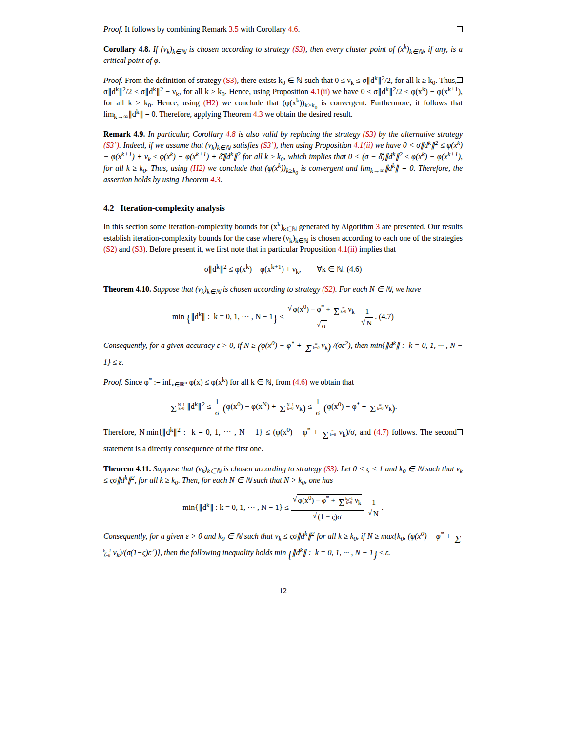Proof. It follows by combining Remark 3.5 with Corollary 4.6.
Corollary 4.8. If (νk)k∈ℕ is chosen according to strategy (S3), then every cluster point of (xk)k∈ℕ, if any, is a critical point of φ.
Proof. From the definition of strategy (S3), there exists k0 ∈ ℕ such that 0 ≤ νk ≤ σ∥dk∥2/2, for all k ≥ k0. Thus, σ∥dk∥2/2 ≤ σ∥dk∥2 − νk, for all k ≥ k0. Hence, using Proposition 4.1(ii) we have 0 ≤ σ∥dk∥2/2 ≤ φ(xk) − φ(xk+1), for all k ≥ k0. Hence, using (H2) we conclude that (φ(xk))k≥k0 is convergent. Furthermore, it follows that limk→∞∥dk∥ = 0. Therefore, applying Theorem 4.3 we obtain the desired result.
Remark 4.9. In particular, Corollary 4.8 is also valid by replacing the strategy (S3) by the alternative strategy (S3’). Indeed, if we assume that (νk)k∈ℕ satisfies (S3’), then using Proposition 4.1(ii) we have 0 < σ∥dk∥2 ≤ φ(xk) − φ(xk+1) + νk ≤ φ(xk) − φ(xk+1) + δ̄∥dk∥2 for all k ≥ k0, which implies that 0 < (σ − δ̄)∥dk∥2 ≤ φ(xk) − φ(xk+1), for all k ≥ k0. Thus, using (H2) we conclude that (φ(xk))k≥k0 is convergent and limk→∞∥dk∥ = 0. Therefore, the assertion holds by using Theorem 4.3.
4.2 Iteration-complexity analysis
In this section some iteration-complexity bounds for (xk)k∈ℕ generated by Algorithm 3 are presented. Our results establish iteration-complexity bounds for the case where (νk)k∈ℕ is chosen according to each one of the strategies (S2) and (S3). Before present it, we first note that in particular Proposition 4.1(ii) implies that
σ∥dk∥2 ≤ φ(xk) − φ(xk+1) + νk, ∀k ∈ ℕ. (4.6)
Theorem 4.10. Suppose that (νk)k∈ℕ is chosen according to strategy (S2). For each N ∈ ℕ, we have
min {∥dk∥ : k = 0, 1, ··· , N − 1} ≤ φ(x0) − φ* + Σ∞k=0 νk σ 1 N . (4.7)
Consequently, for a given accuracy ε > 0, if N ≥ (φ(x0) − φ* + Σ∞k=0 νk) /(σε2), then min{∥dk∥ : k = 0, 1, ··· , N − 1} ≤ ε.
Proof. Since φ* := infx∈ℝn φ(x) ≤ φ(xk) for all k ∈ ℕ, from (4.6) we obtain that
ΣN−1 k=0 ∥dk∥2 ≤ 1 σ (φ(x0) − φ(xN) + ΣN−1 k=0 νk) ≤ 1 σ (φ(x0) − φ* + Σ∞k=0 νk).
Therefore, N min{∥dk∥2 : k = 0, 1, ··· , N − 1} ≤ (φ(x0) − φ* + Σ∞k=0 νk)/σ, and (4.7) follows. The second statement is a directly consequence of the first one.
Theorem 4.11. Suppose that (νk)k∈ℕ is chosen according to strategy (S3). Let 0 < ς < 1 and k0 ∈ ℕ such that νk ≤ ςσ∥dk∥2, for all k ≥ k0. Then, for each N ∈ ℕ such that N > k0, one has
min{∥dk∥ : k = 0, 1, ··· , N − 1} ≤ φ(x0) − φ* + Σk0−1 k=0 νk (1 − ς)σ 1 N .
Consequently, for a given ε > 0 and k0 ∈ ℕ such that νk ≤ ςσ∥dk∥2 for all k ≥ k0, if N ≥ max{k0, (φ(x0) − φ* + Σk0−1 k=0 νk)/(σ(1−ς)ε2)}, then the following inequality holds min {∥dk∥ : k = 0, 1, ··· , N − 1} ≤ ε.
12